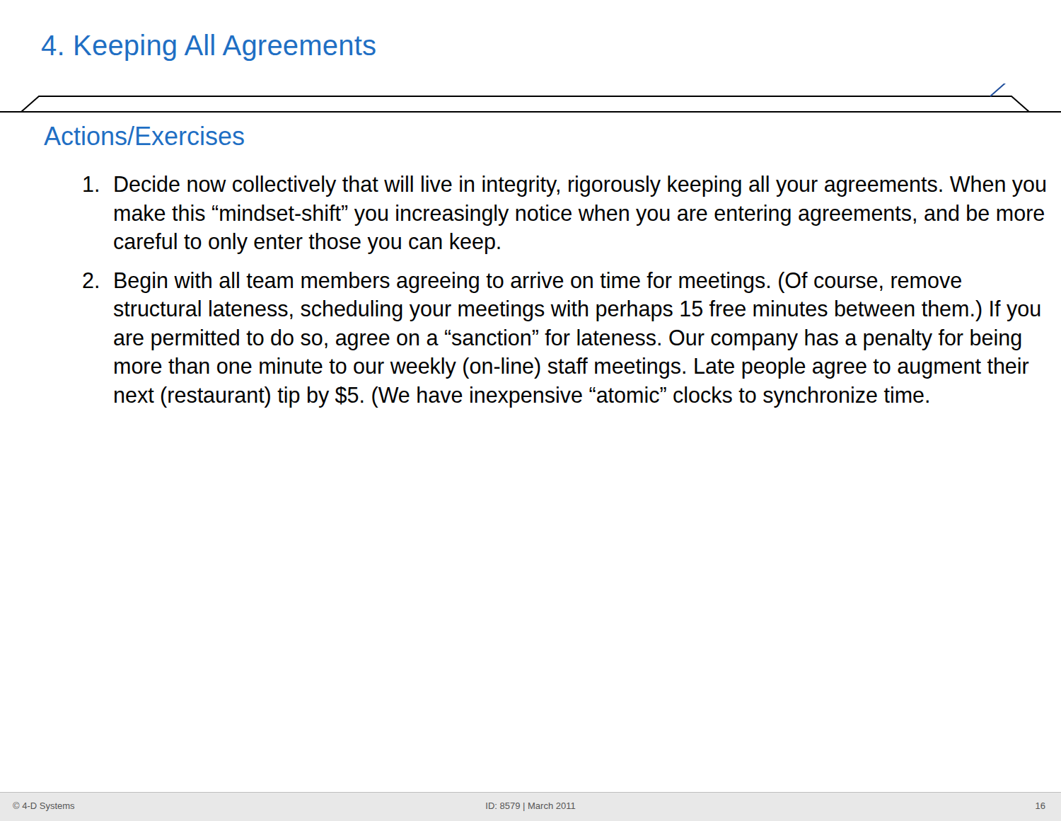4. Keeping All Agreements
Actions/Exercises
Decide now collectively that will live in integrity, rigorously keeping all your agreements. When you make this “mindset-shift” you increasingly notice when you are entering agreements, and be more careful to only enter those you can keep.
Begin with all team members agreeing to arrive on time for meetings. (Of course, remove structural lateness, scheduling your meetings with perhaps 15 free minutes between them.) If you are permitted to do so, agree on a “sanction” for lateness. Our company has a penalty for being more than one minute to our weekly (on-line) staff meetings. Late people agree to augment their next (restaurant) tip by $5. (We have inexpensive “atomic” clocks to synchronize time.
© 4-D Systems ID: 8579 | March 2011 16